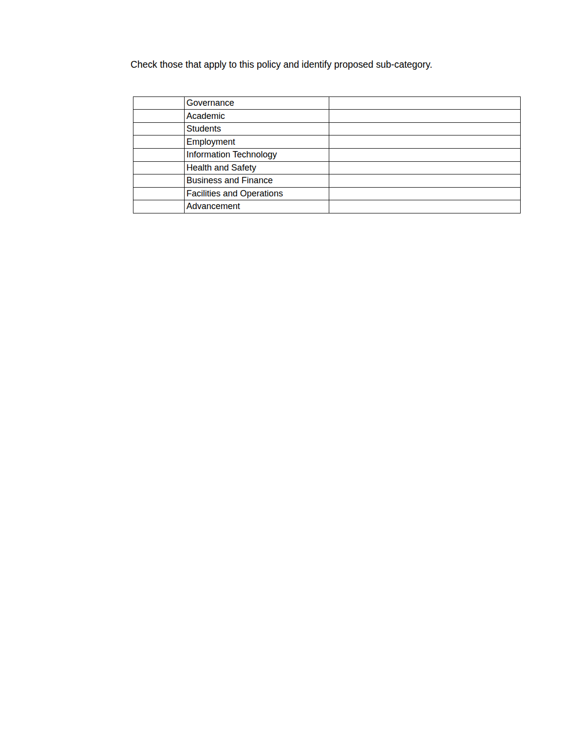Check those that apply to this policy and identify proposed sub-category.
| | Governance | |
| | Academic | |
| | Students | |
| | Employment | |
| | Information Technology | |
| | Health and Safety | |
| | Business and Finance | |
| | Facilities and Operations | |
| | Advancement | |